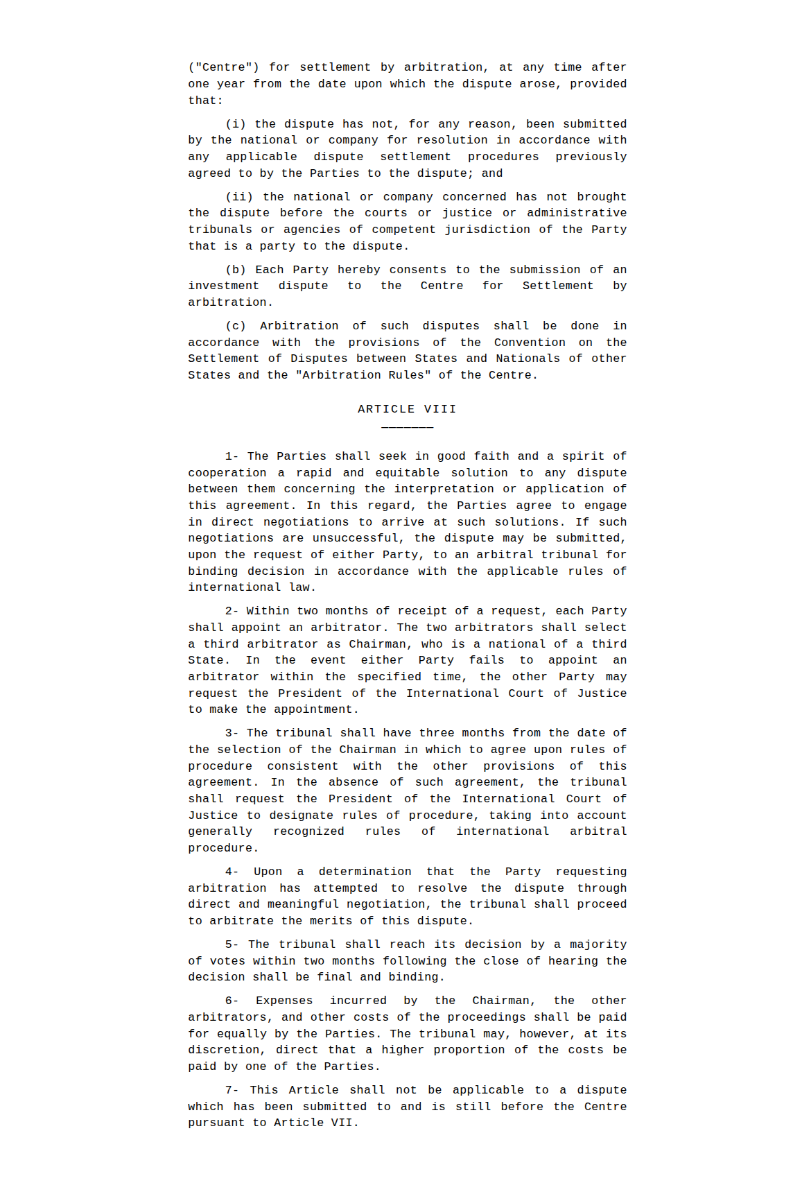("Centre") for settlement by arbitration, at any time after one year from the date upon which the dispute arose, provided that:
(i) the dispute has not, for any reason, been submitted by the national or company for resolution in accordance with any applicable dispute settlement procedures previously agreed to by the Parties to the dispute; and
(ii) the national or company concerned has not brought the dispute before the courts or justice or administrative tribunals or agencies of competent jurisdiction of the Party that is a party to the dispute.
(b) Each Party hereby consents to the submission of an investment dispute to the Centre for Settlement by arbitration.
(c) Arbitration of such disputes shall be done in accordance with the provisions of the Convention on the Settlement of Disputes between States and Nationals of other States and the "Arbitration Rules" of the Centre.
ARTICLE VIII
———————
1- The Parties shall seek in good faith and a spirit of cooperation a rapid and equitable solution to any dispute between them concerning the interpretation or application of this agreement. In this regard, the Parties agree to engage in direct negotiations to arrive at such solutions. If such negotiations are unsuccessful, the dispute may be submitted, upon the request of either Party, to an arbitral tribunal for binding decision in accordance with the applicable rules of international law.
2- Within two months of receipt of a request, each Party shall appoint an arbitrator. The two arbitrators shall select a third arbitrator as Chairman, who is a national of a third State. In the event either Party fails to appoint an arbitrator within the specified time, the other Party may request the President of the International Court of Justice to make the appointment.
3- The tribunal shall have three months from the date of the selection of the Chairman in which to agree upon rules of procedure consistent with the other provisions of this agreement. In the absence of such agreement, the tribunal shall request the President of the International Court of Justice to designate rules of procedure, taking into account generally recognized rules of international arbitral procedure.
4- Upon a determination that the Party requesting arbitration has attempted to resolve the dispute through direct and meaningful negotiation, the tribunal shall proceed to arbitrate the merits of this dispute.
5- The tribunal shall reach its decision by a majority of votes within two months following the close of hearing the decision shall be final and binding.
6- Expenses incurred by the Chairman, the other arbitrators, and other costs of the proceedings shall be paid for equally by the Parties. The tribunal may, however, at its discretion, direct that a higher proportion of the costs be paid by one of the Parties.
7- This Article shall not be applicable to a dispute which has been submitted to and is still before the Centre pursuant to Article VII.